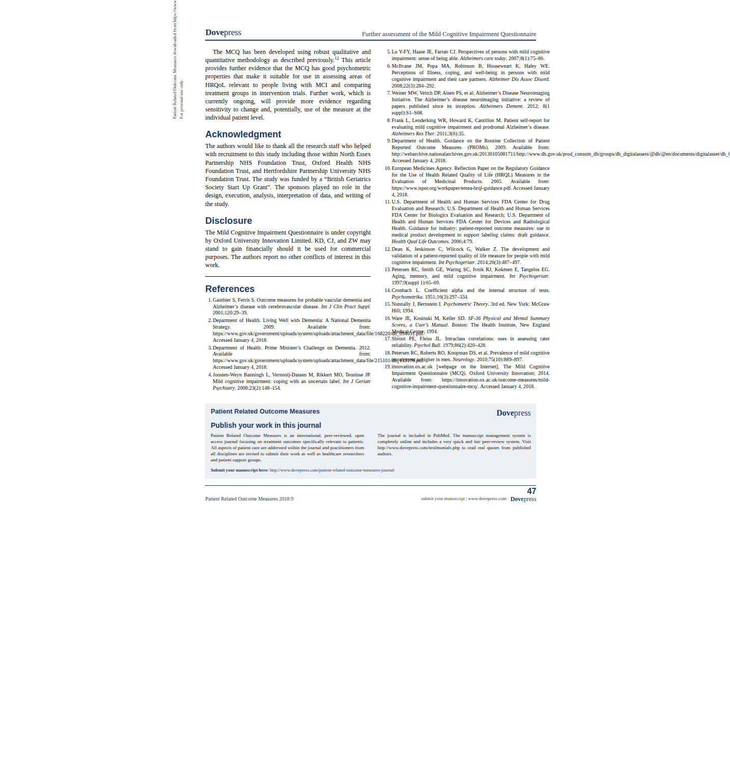Patient Related Outcome Measures downloaded from https://www.dovepress.com/ by 128.41.35.98 on 14-Feb-2018
For personal use only.
Dovepress
Further assessment of the Mild Cognitive Impairment Questionnaire
The MCQ has been developed using robust qualitative and quantitative methodology as described previously.12 This article provides further evidence that the MCQ has good psychometric properties that make it suitable for use in assessing areas of HRQoL relevant to people living with MCI and comparing treatment groups in intervention trials. Further work, which is currently ongoing, will provide more evidence regarding sensitivity to change and, potentially, use of the measure at the individual patient level.
Acknowledgment
The authors would like to thank all the research staff who helped with recruitment to this study including those within North Essex Partnership NHS Foundation Trust, Oxford Health NHS Foundation Trust, and Hertfordshire Partnership University NHS Foundation Trust. The study was funded by a “British Geriatrics Society Start Up Grant”. The sponsors played no role in the design, execution, analysis, interpretation of data, and writing of the study.
Disclosure
The Mild Cognitive Impairment Questionnaire is under copyright by Oxford University Innovation Limited. KD, CJ, and ZW may stand to gain financially should it be used for commercial purposes. The authors report no other conflicts of interest in this work.
References
Gauthier S, Ferris S. Outcome measures for probable vascular dementia and Alzheimer’s disease with cerebrovascular disease. Int J Clin Pract Suppl. 2001;120:29–39.
Department of Health. Living Well with Dementia: A National Dementia Strategy. 2009. Available from: https://www.gov.uk/government/uploads/system/uploads/attachment_data/file/168220/dh_094051.pdf. Accessed January 4, 2018.
Department of Health. Prime Minister’s Challenge on Dementia. 2012. Available from: https://www.gov.uk/government/uploads/system/uploads/attachment_data/file/215101/dh_133176.pdf. Accessed January 4, 2018.
Joosten-Weyn Banningh L, Vernooij-Dassen M, Rikkert MO, Teunisse JP. Mild cognitive impairment: coping with an uncertain label. Int J Geriatr Psychiatry. 2008;23(2):148–154.
Lu Y-FY, Haase JE, Farran CJ. Perspectives of persons with mild cognitive impairment: sense of being able. Alzheimers care today. 2007;8(1):75–86.
McIlvane JM, Popa MA, Robinson B, Houseweart K, Haley WE. Perceptions of Illness, coping, and well-being in persons with mild cognitive impairment and their care partners. Alzheimer Dis Assoc Disord. 2008;22(3):284–292.
Weiner MW, Veitch DP, Aisen PS, et al; Alzheimer’s Disease Neuroimaging Initiative. The Alzheimer’s disease neuroimaging initiative: a review of papers published since its inception. Alzheimers Dement. 2012; 8(1 suppl):S1–S68.
Frank L, Lenderking WR, Howard K, Cantillon M. Patient self-report for evaluating mild cognitive impairment and prodromal Alzheimer’s disease. Alzheimers Res Ther. 2011;3(6):35.
Department of Health. Guidance on the Routine Collection of Patient Reported Outcome Measures (PROMs). 2009. Available from: http://webarchive.nationalarchives.gov.uk/20130105081711/http://www.dh.gov.uk/prod_consum_dh/groups/dh_digitalassets/@dh/@en/documents/digitalasset/dh_092625.pdf. Accessed January 4, 2018.
European Medicines Agency. Reflection Paper on the Regulatory Guidance for the Use of Health Related Quality of Life (HRQL) Measures in the Evaluation of Medicinal Products. 2005. Available from: https://www.ispor.org/workpaper/emea-hrql-guidance.pdf. Accessed January 4, 2018.
U.S. Department of Health and Human Services FDA Center for Drug Evaluation and Research; U.S. Department of Health and Human Services FDA Center for Biologics Evaluation and Research; U.S. Department of Health and Human Services FDA Center for Devices and Radiological Health. Guidance for industry: patient-reported outcome measures: use in medical product development to support labeling claims: draft guidance. Health Qual Life Outcomes. 2006;4:79.
Dean K, Jenkinson C, Wilcock G, Walker Z. The development and validation of a patient-reported quality of life measure for people with mild cognitive impairment. Int Psychogeriatr. 2014;26(3):487–497.
Petersen RC, Smith GE, Waring SC, Ivnik RJ, Kokmen E, Tangelos EG. Aging, memory, and mild cognitive impairment. Int Psychogeriatr. 1997;9(suppl 1):65–69.
Cronbach L. Coefficient alpha and the internal structure of tests. Psychometrika. 1951;16(3):297–334.
Nunnally J, Bernstein I. Psychometric Theory. 3rd ed. New York: McGraw Hill; 1994.
Ware JE, Kosinski M, Keller SD. SF-36 Physical and Mental Summary Scores, a User’s Manual. Boston: The Health Institute, New England Medical Centre; 1994.
Shrout PE, Fleiss JL. Intraclass correlations: uses in assessing rater reliability. Psychol Bull. 1979;86(2):420–428.
Petersen RC, Roberts RO, Knopman DS, et al. Prevalence of mild cognitive impairment is higher in men. Neurology. 2010;75(10):889–897.
innovation.ox.ac.uk [webpage on the Internet]. The Mild Cognitive Impairment Questionnaire (MCQ). Oxford University Innovation; 2014. Available from: https://innovation.ox.ac.uk/outcome-measures/mild-cognitive-impairment-questionnaire-mcq/. Accessed January 4, 2018.
Patient Related Outcome Measures
Dovepress
Publish your work in this journal
Patient Related Outcome Measures is an international, peer-reviewed, open access journal focusing on treatment outcomes specifically relevant to patients. All aspects of patient care are addressed within the journal and practitioners from all disciplines are invited to submit their work as well as healthcare researchers and patient support groups.
The journal is included in PubMed. The manuscript management system is completely online and includes a very quick and fair peer-review system. Visit http://www.dovepress.com/testimonials.php to read real quotes from published authors.
Submit your manuscript here: http://www.dovepress.com/patient-related-outcome-measures-journal
Patient Related Outcome Measures 2018:9
submit your manuscript | www.dovepress.com
47Dovepress